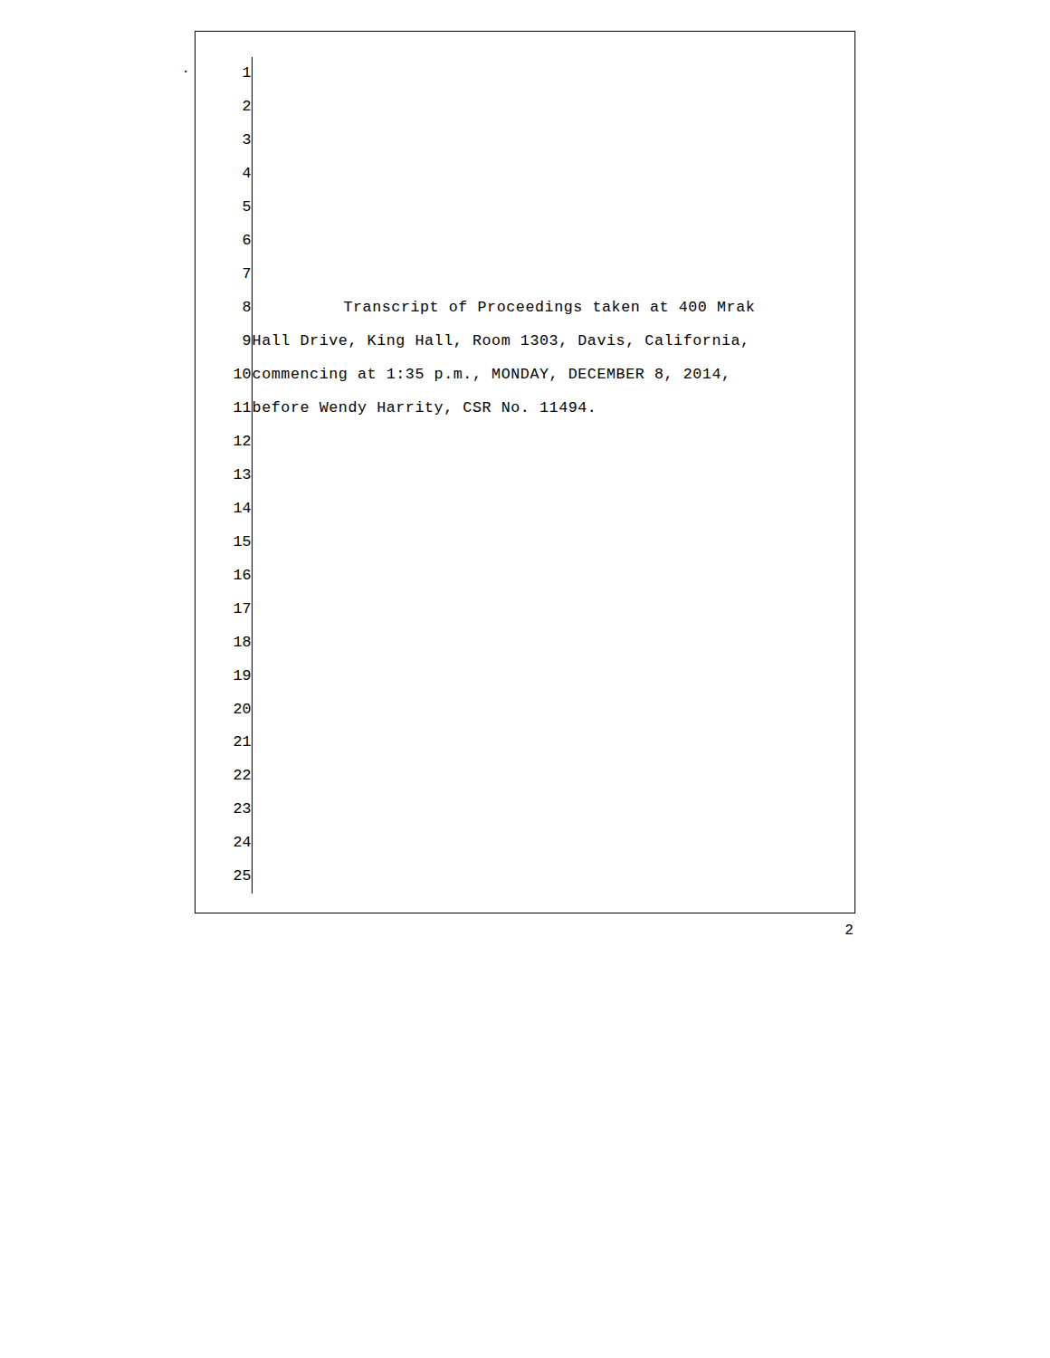.
| 1 | |
| 2 | |
| 3 | |
| 4 | |
| 5 | |
| 6 | |
| 7 | |
| 8 | Transcript of Proceedings taken at 400 Mrak |
| 9 | Hall Drive, King Hall, Room 1303, Davis, California, |
| 10 | commencing at 1:35 p.m., MONDAY, DECEMBER 8, 2014, |
| 11 | before Wendy Harrity, CSR No. 11494. |
| 12 | |
| 13 | |
| 14 | |
| 15 | |
| 16 | |
| 17 | |
| 18 | |
| 19 | |
| 20 | |
| 21 | |
| 22 | |
| 23 | |
| 24 | |
| 25 | |
2